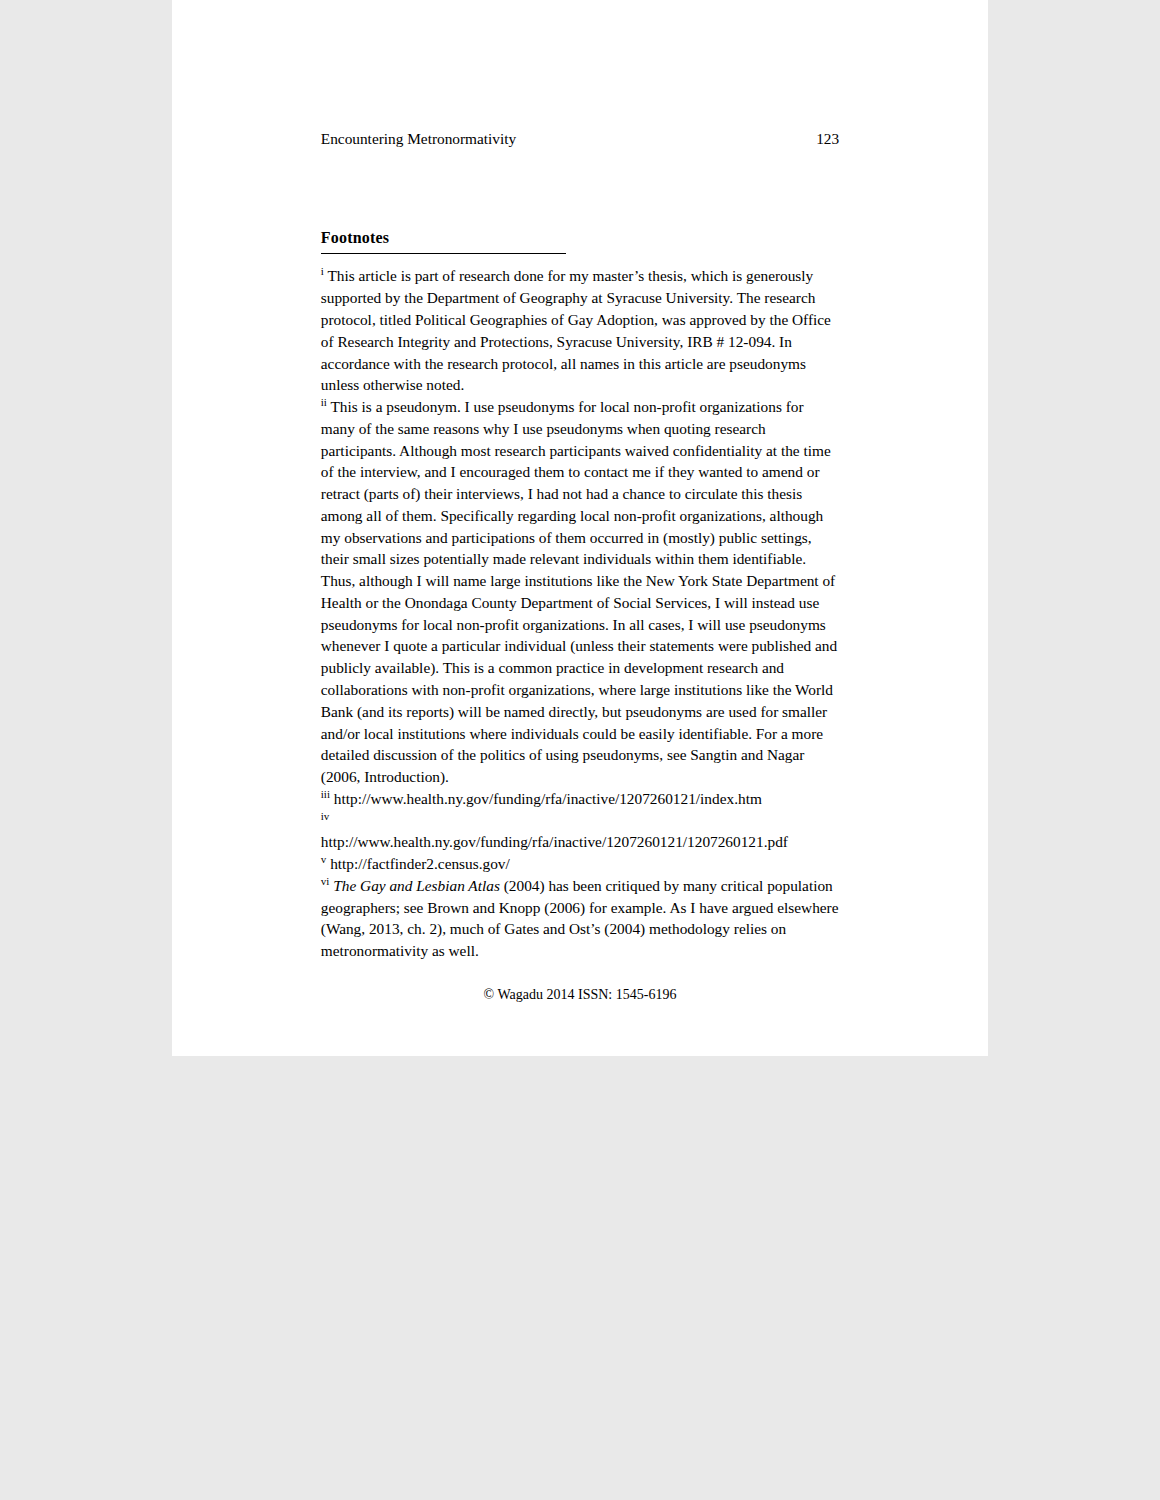Encountering Metronormativity 123
Footnotes
i This article is part of research done for my master’s thesis, which is generously supported by the Department of Geography at Syracuse University. The research protocol, titled Political Geographies of Gay Adoption, was approved by the Office of Research Integrity and Protections, Syracuse University, IRB # 12-094. In accordance with the research protocol, all names in this article are pseudonyms unless otherwise noted.
ii This is a pseudonym. I use pseudonyms for local non-profit organizations for many of the same reasons why I use pseudonyms when quoting research participants. Although most research participants waived confidentiality at the time of the interview, and I encouraged them to contact me if they wanted to amend or retract (parts of) their interviews, I had not had a chance to circulate this thesis among all of them. Specifically regarding local non-profit organizations, although my observations and participations of them occurred in (mostly) public settings, their small sizes potentially made relevant individuals within them identifiable. Thus, although I will name large institutions like the New York State Department of Health or the Onondaga County Department of Social Services, I will instead use pseudonyms for local non-profit organizations. In all cases, I will use pseudonyms whenever I quote a particular individual (unless their statements were published and publicly available). This is a common practice in development research and collaborations with non-profit organizations, where large institutions like the World Bank (and its reports) will be named directly, but pseudonyms are used for smaller and/or local institutions where individuals could be easily identifiable. For a more detailed discussion of the politics of using pseudonyms, see Sangtin and Nagar (2006, Introduction).
iii http://www.health.ny.gov/funding/rfa/inactive/1207260121/index.htm
iv
http://www.health.ny.gov/funding/rfa/inactive/1207260121/1207260121.pdf
v http://factfinder2.census.gov/
vi The Gay and Lesbian Atlas (2004) has been critiqued by many critical population geographers; see Brown and Knopp (2006) for example. As I have argued elsewhere (Wang, 2013, ch. 2), much of Gates and Ost’s (2004) methodology relies on metronormativity as well.
© Wagadu 2014 ISSN: 1545-6196